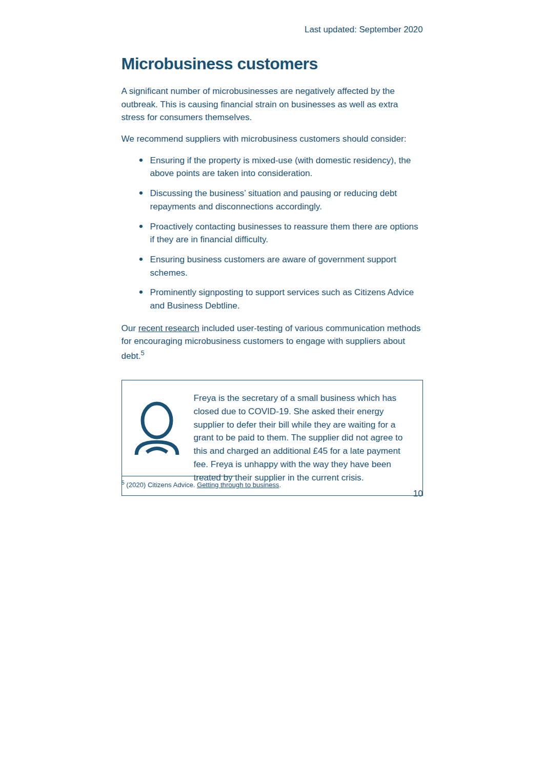Last updated: September 2020
Microbusiness customers
A significant number of microbusinesses are negatively affected by the outbreak. This is causing financial strain on businesses as well as extra stress for consumers themselves.
We recommend suppliers with microbusiness customers should consider:
Ensuring if the property is mixed-use (with domestic residency), the above points are taken into consideration.
Discussing the business’ situation and pausing or reducing debt repayments and disconnections accordingly.
Proactively contacting businesses to reassure them there are options if they are in financial difficulty.
Ensuring business customers are aware of government support schemes.
Prominently signposting to support services such as Citizens Advice and Business Debtline.
Our recent research included user-testing of various communication methods for encouraging microbusiness customers to engage with suppliers about debt.5
Freya is the secretary of a small business which has closed due to COVID-19. She asked their energy supplier to defer their bill while they are waiting for a grant to be paid to them. The supplier did not agree to this and charged an additional £45 for a late payment fee. Freya is unhappy with the way they have been treated by their supplier in the current crisis.
5 (2020) Citizens Advice. Getting through to business.
10